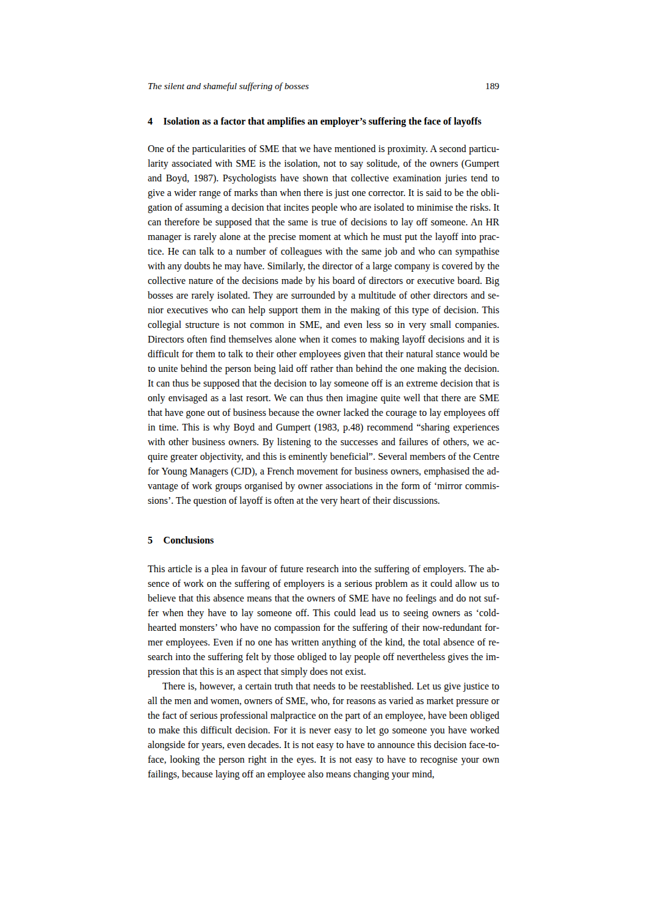The silent and shameful suffering of bosses 189
4 Isolation as a factor that amplifies an employer’s suffering the face of layoffs
One of the particularities of SME that we have mentioned is proximity. A second particularity associated with SME is the isolation, not to say solitude, of the owners (Gumpert and Boyd, 1987). Psychologists have shown that collective examination juries tend to give a wider range of marks than when there is just one corrector. It is said to be the obligation of assuming a decision that incites people who are isolated to minimise the risks. It can therefore be supposed that the same is true of decisions to lay off someone. An HR manager is rarely alone at the precise moment at which he must put the layoff into practice. He can talk to a number of colleagues with the same job and who can sympathise with any doubts he may have. Similarly, the director of a large company is covered by the collective nature of the decisions made by his board of directors or executive board. Big bosses are rarely isolated. They are surrounded by a multitude of other directors and senior executives who can help support them in the making of this type of decision. This collegial structure is not common in SME, and even less so in very small companies. Directors often find themselves alone when it comes to making layoff decisions and it is difficult for them to talk to their other employees given that their natural stance would be to unite behind the person being laid off rather than behind the one making the decision. It can thus be supposed that the decision to lay someone off is an extreme decision that is only envisaged as a last resort. We can thus then imagine quite well that there are SME that have gone out of business because the owner lacked the courage to lay employees off in time. This is why Boyd and Gumpert (1983, p.48) recommend “sharing experiences with other business owners. By listening to the successes and failures of others, we acquire greater objectivity, and this is eminently beneficial”. Several members of the Centre for Young Managers (CJD), a French movement for business owners, emphasised the advantage of work groups organised by owner associations in the form of ‘mirror commissions’. The question of layoff is often at the very heart of their discussions.
5 Conclusions
This article is a plea in favour of future research into the suffering of employers. The absence of work on the suffering of employers is a serious problem as it could allow us to believe that this absence means that the owners of SME have no feelings and do not suffer when they have to lay someone off. This could lead us to seeing owners as ‘cold-hearted monsters’ who have no compassion for the suffering of their now-redundant former employees. Even if no one has written anything of the kind, the total absence of research into the suffering felt by those obliged to lay people off nevertheless gives the impression that this is an aspect that simply does not exist.
There is, however, a certain truth that needs to be reestablished. Let us give justice to all the men and women, owners of SME, who, for reasons as varied as market pressure or the fact of serious professional malpractice on the part of an employee, have been obliged to make this difficult decision. For it is never easy to let go someone you have worked alongside for years, even decades. It is not easy to have to announce this decision face-to-face, looking the person right in the eyes. It is not easy to have to recognise your own failings, because laying off an employee also means changing your mind,